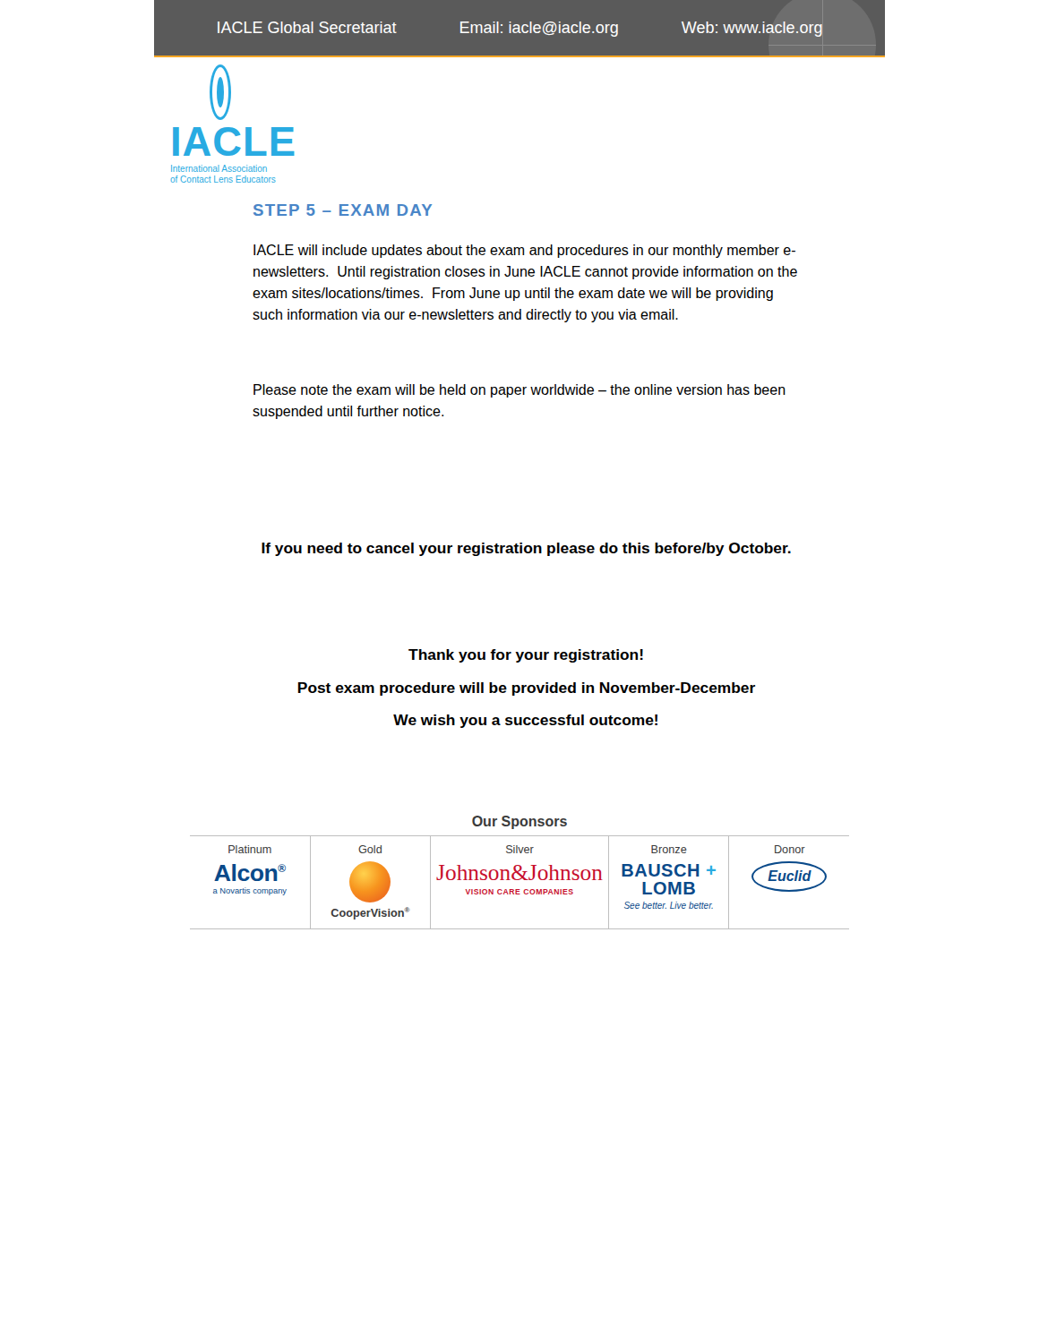IACLE Global Secretariat
Email: iacle@iacle.org
Web: www.iacle.org
IACLE
International Association
of Contact Lens Educators
STEP 5 – EXAM DAY
IACLE will include updates about the exam and procedures in our monthly member e-newsletters. Until registration closes in June IACLE cannot provide information on the exam sites/locations/times. From June up until the exam date we will be providing such information via our e-newsletters and directly to you via email.
Please note the exam will be held on paper worldwide – the online version has been suspended until further notice.
If you need to cancel your registration please do this before/by October.
Thank you for your registration!
Post exam procedure will be provided in November-December
We wish you a successful outcome!
Our Sponsors
Platinum
Alcon®
a Novartis company
Gold
CooperVision®
Silver
Johnson&Johnson
VISION CARE COMPANIES
Bronze
BAUSCH + LOMB
See better. Live better.
Donor
Euclid